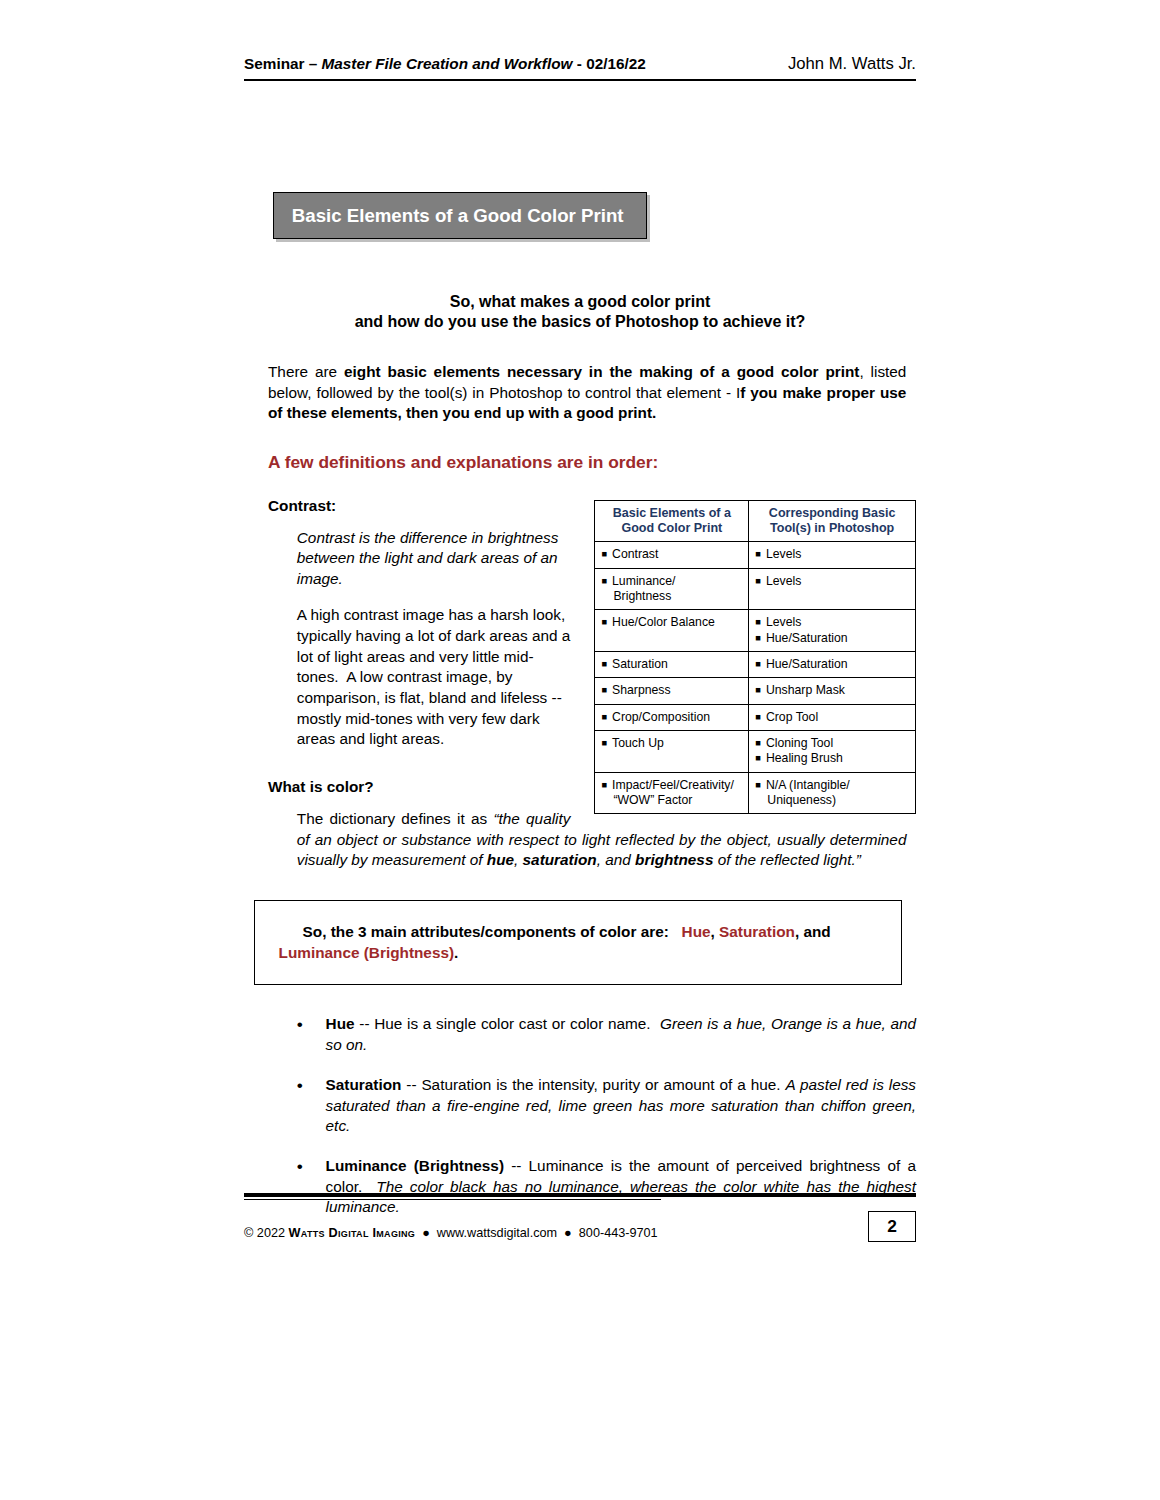Seminar – Master File Creation and Workflow - 02/16/22
John M. Watts Jr.
Basic Elements of a Good Color Print
So, what makes a good color print
and how do you use the basics of Photoshop to achieve it?
There are eight basic elements necessary in the making of a good color print, listed below, followed by the tool(s) in Photoshop to control that element - If you make proper use of these elements, then you end up with a good print.
A few definitions and explanations are in order:
| Basic Elements of a Good Color Print | Corresponding Basic Tool(s) in Photoshop |
| --- | --- |
| Contrast | Levels |
| Luminance/ Brightness | Levels |
| Hue/Color Balance | Levels Hue/Saturation |
| Saturation | Hue/Saturation |
| Sharpness | Unsharp Mask |
| Crop/Composition | Crop Tool |
| Touch Up | Cloning Tool Healing Brush |
| Impact/Feel/Creativity/ “WOW” Factor | N/A (Intangible/ Uniqueness) |
Contrast:
Contrast is the difference in brightness between the light and dark areas of an image.
A high contrast image has a harsh look, typically having a lot of dark areas and a lot of light areas and very little mid-tones. A low contrast image, by comparison, is flat, bland and lifeless -- mostly mid-tones with very few dark areas and light areas.
What is color?
The dictionary defines it as “the quality of an object or substance with respect to light reflected by the object, usually determined visually by measurement of hue, saturation, and brightness of the reflected light.”
So, the 3 main attributes/components of color are: Hue, Saturation, and Luminance (Brightness).
Hue -- Hue is a single color cast or color name. Green is a hue, Orange is a hue, and so on.
Saturation -- Saturation is the intensity, purity or amount of a hue. A pastel red is less saturated than a fire-engine red, lime green has more saturation than chiffon green, etc.
Luminance (Brightness) -- Luminance is the amount of perceived brightness of a color. The color black has no luminance, whereas the color white has the highest luminance.
© 2022 Watts Digital Imaging ● www.wattsdigital.com ● 800-443-9701
2